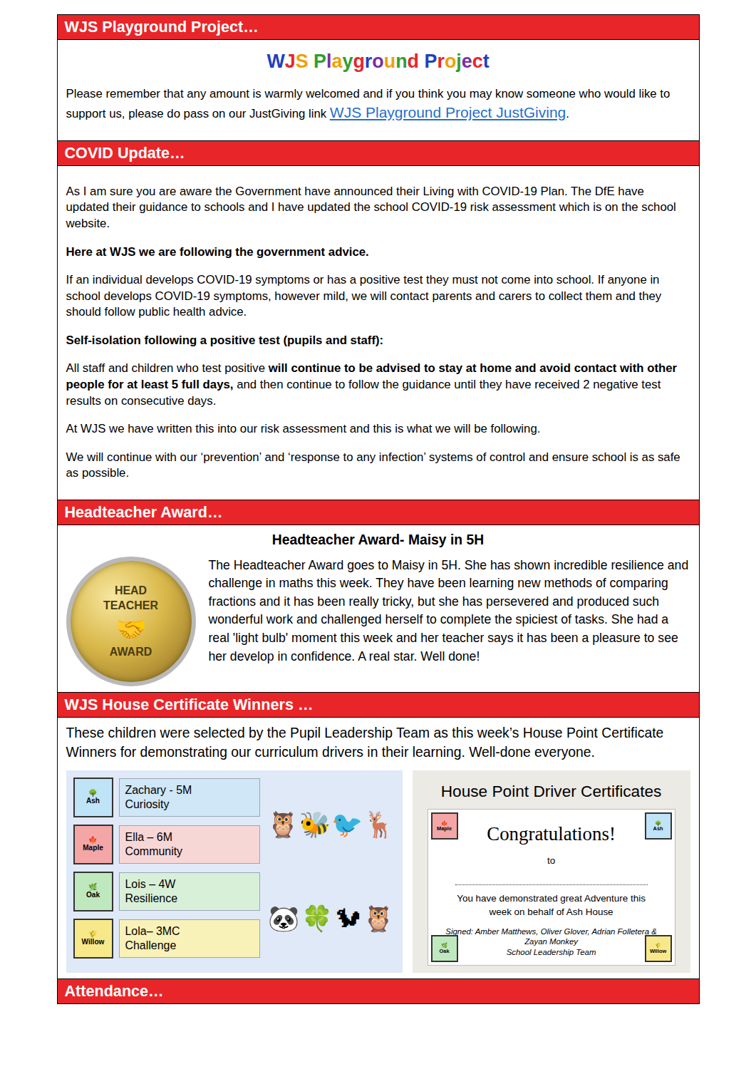WJS Playground Project…
WJS Playground Project
Please remember that any amount is warmly welcomed and if you think you may know someone who would like to support us, please do pass on our JustGiving link WJS Playground Project JustGiving.
COVID Update…
As I am sure you are aware the Government have announced their Living with COVID-19 Plan. The DfE have updated their guidance to schools and I have updated the school COVID-19 risk assessment which is on the school website.
Here at WJS we are following the government advice.
If an individual develops COVID-19 symptoms or has a positive test they must not come into school. If anyone in school develops COVID-19 symptoms, however mild, we will contact parents and carers to collect them and they should follow public health advice.
Self-isolation following a positive test (pupils and staff):
All staff and children who test positive will continue to be advised to stay at home and avoid contact with other people for at least 5 full days, and then continue to follow the guidance until they have received 2 negative test results on consecutive days.
At WJS we have written this into our risk assessment and this is what we will be following.
We will continue with our ‘prevention’ and ‘response to any infection’ systems of control and ensure school is as safe as possible.
Headteacher Award…
Headteacher Award- Maisy in 5H
HEAD
TEACHER
🤝
AWARD
The Headteacher Award goes to Maisy in 5H. She has shown incredible resilience and challenge in maths this week. They have been learning new methods of comparing fractions and it has been really tricky, but she has persevered and produced such wonderful work and challenged herself to complete the spiciest of tasks. She had a real 'light bulb' moment this week and her teacher says it has been a pleasure to see her develop in confidence. A real star. Well done!
WJS House Certificate Winners …
These children were selected by the Pupil Leadership Team as this week’s House Point Certificate Winners for demonstrating our curriculum drivers in their learning. Well-done everyone.
🌳Ash
Zachary - 5M
Curiosity
🍁Maple
Ella – 6M
Community
🌿Oak
Lois – 4W
Resilience
🌾Willow
Lola– 3MC
Challenge
🦉🐝 🐦🦌 🐼🍀 🐿🦉
House Point Driver Certificates
🍁Maple
🌳Ash
🌿Oak
🌾Willow
Congratulations!
to
You have demonstrated great Adventure this week on behalf of Ash House
Signed: Amber Matthews, Oliver Glover, Adrian Folletera & Zayan Monkey
School Leadership Team
Attendance…